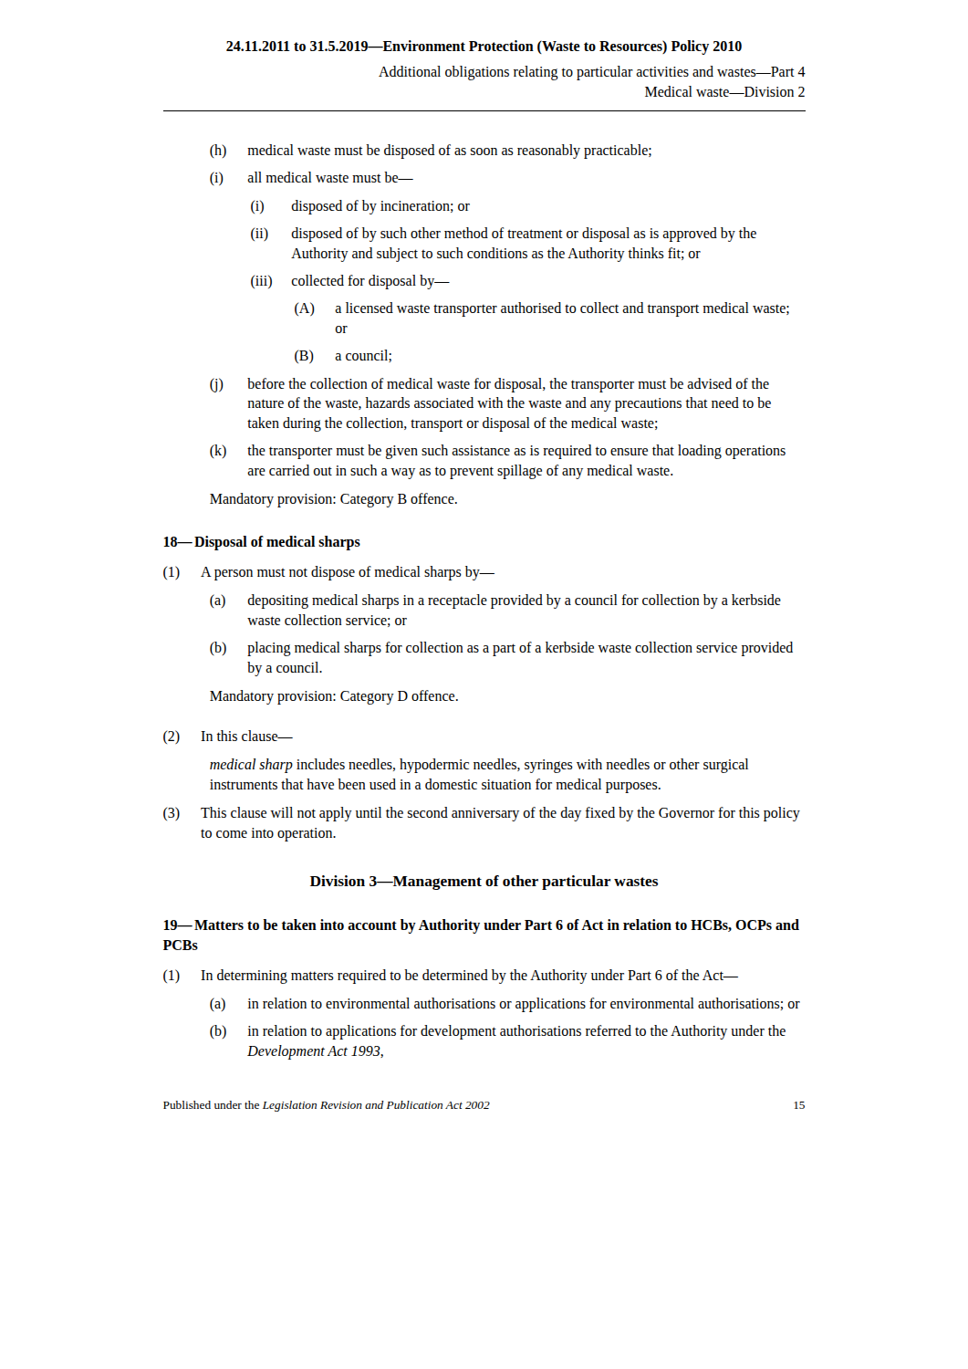24.11.2011 to 31.5.2019—Environment Protection (Waste to Resources) Policy 2010
Additional obligations relating to particular activities and wastes—Part 4 Medical waste—Division 2
(h) medical waste must be disposed of as soon as reasonably practicable;
(i) all medical waste must be—
(i) disposed of by incineration; or
(ii) disposed of by such other method of treatment or disposal as is approved by the Authority and subject to such conditions as the Authority thinks fit; or
(iii) collected for disposal by—
(A) a licensed waste transporter authorised to collect and transport medical waste; or
(B) a council;
(j) before the collection of medical waste for disposal, the transporter must be advised of the nature of the waste, hazards associated with the waste and any precautions that need to be taken during the collection, transport or disposal of the medical waste;
(k) the transporter must be given such assistance as is required to ensure that loading operations are carried out in such a way as to prevent spillage of any medical waste.
Mandatory provision: Category B offence.
18—Disposal of medical sharps
(1) A person must not dispose of medical sharps by—
(a) depositing medical sharps in a receptacle provided by a council for collection by a kerbside waste collection service; or
(b) placing medical sharps for collection as a part of a kerbside waste collection service provided by a council.
Mandatory provision: Category D offence.
(2) In this clause—
medical sharp includes needles, hypodermic needles, syringes with needles or other surgical instruments that have been used in a domestic situation for medical purposes.
(3) This clause will not apply until the second anniversary of the day fixed by the Governor for this policy to come into operation.
Division 3—Management of other particular wastes
19—Matters to be taken into account by Authority under Part 6 of Act in relation to HCBs, OCPs and PCBs
(1) In determining matters required to be determined by the Authority under Part 6 of the Act—
(a) in relation to environmental authorisations or applications for environmental authorisations; or
(b) in relation to applications for development authorisations referred to the Authority under the Development Act 1993,
Published under the Legislation Revision and Publication Act 2002 15